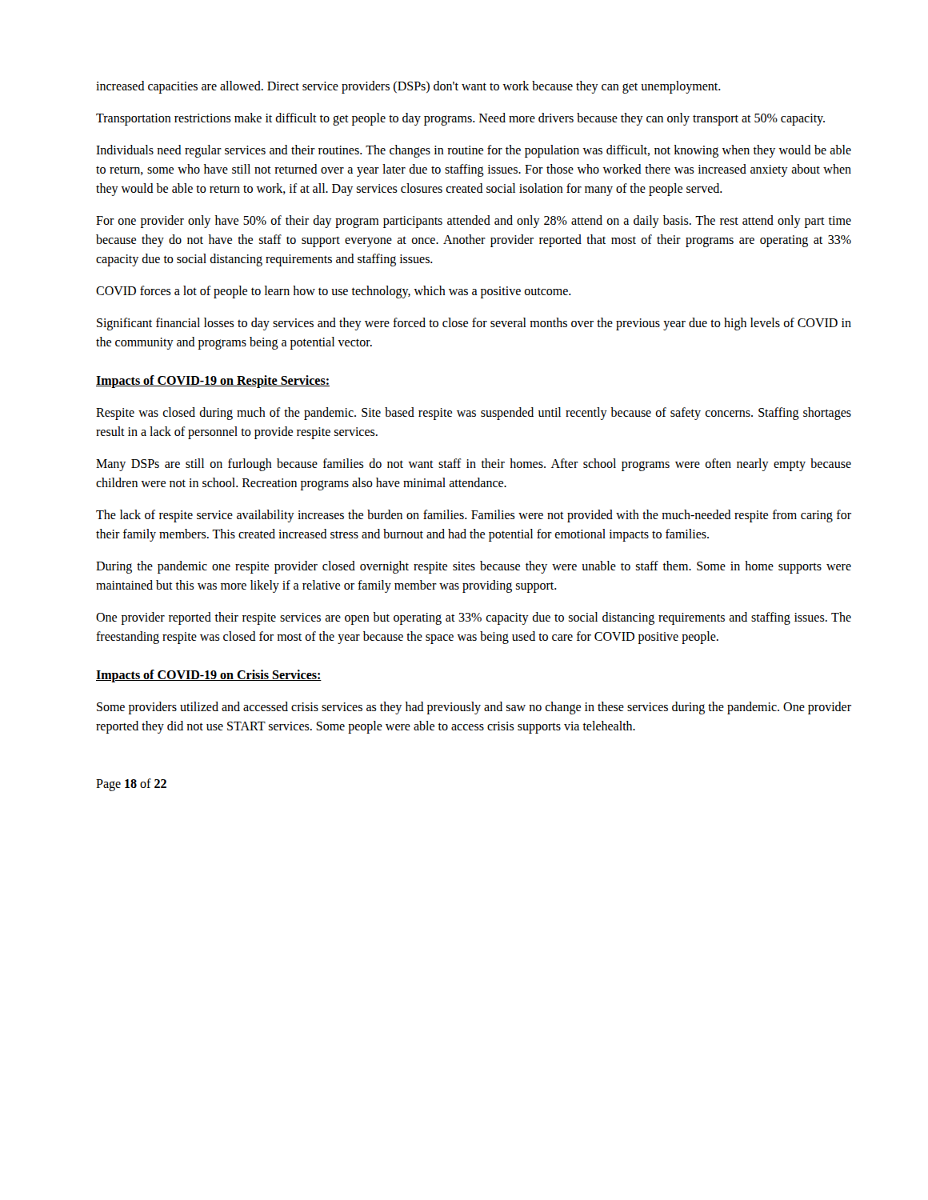increased capacities are allowed. Direct service providers (DSPs) don't want to work because they can get unemployment.
Transportation restrictions make it difficult to get people to day programs. Need more drivers because they can only transport at 50% capacity.
Individuals need regular services and their routines. The changes in routine for the population was difficult, not knowing when they would be able to return, some who have still not returned over a year later due to staffing issues. For those who worked there was increased anxiety about when they would be able to return to work, if at all. Day services closures created social isolation for many of the people served.
For one provider only have 50% of their day program participants attended and only 28% attend on a daily basis. The rest attend only part time because they do not have the staff to support everyone at once. Another provider reported that most of their programs are operating at 33% capacity due to social distancing requirements and staffing issues.
COVID forces a lot of people to learn how to use technology, which was a positive outcome.
Significant financial losses to day services and they were forced to close for several months over the previous year due to high levels of COVID in the community and programs being a potential vector.
Impacts of COVID-19 on Respite Services:
Respite was closed during much of the pandemic. Site based respite was suspended until recently because of safety concerns. Staffing shortages result in a lack of personnel to provide respite services.
Many DSPs are still on furlough because families do not want staff in their homes. After school programs were often nearly empty because children were not in school. Recreation programs also have minimal attendance.
The lack of respite service availability increases the burden on families. Families were not provided with the much-needed respite from caring for their family members. This created increased stress and burnout and had the potential for emotional impacts to families.
During the pandemic one respite provider closed overnight respite sites because they were unable to staff them. Some in home supports were maintained but this was more likely if a relative or family member was providing support.
One provider reported their respite services are open but operating at 33% capacity due to social distancing requirements and staffing issues. The freestanding respite was closed for most of the year because the space was being used to care for COVID positive people.
Impacts of COVID-19 on Crisis Services:
Some providers utilized and accessed crisis services as they had previously and saw no change in these services during the pandemic. One provider reported they did not use START services. Some people were able to access crisis supports via telehealth.
Page 18 of 22